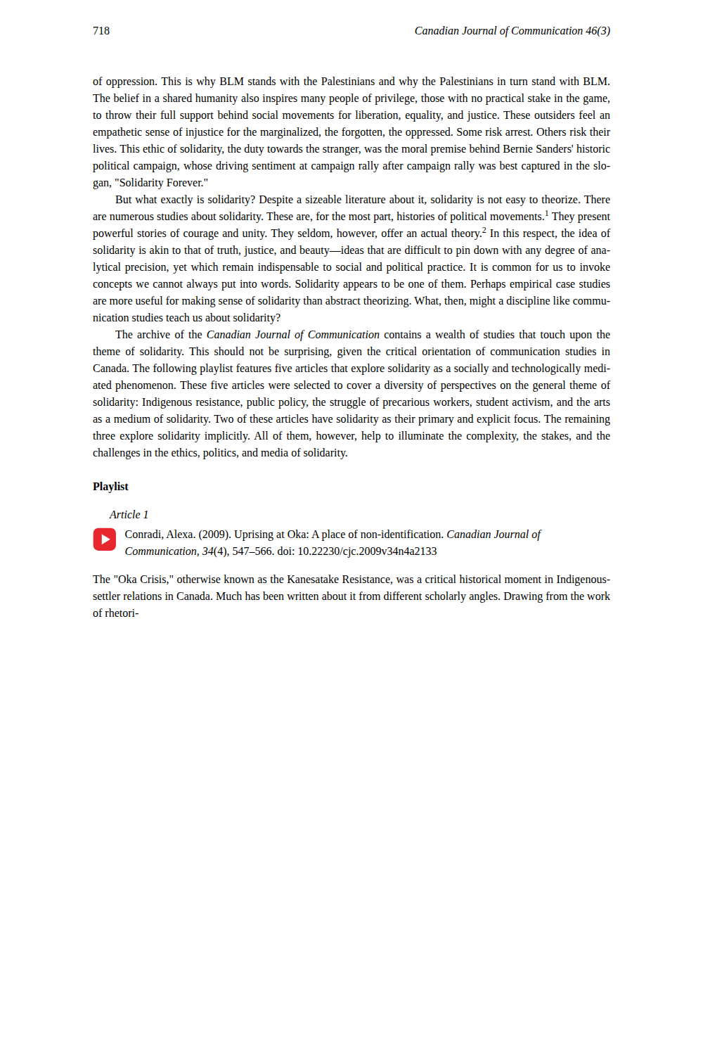718 Canadian Journal of Communication 46(3)
of oppression. This is why BLM stands with the Palestinians and why the Palestinians in turn stand with BLM. The belief in a shared humanity also inspires many people of privilege, those with no practical stake in the game, to throw their full support behind social movements for liberation, equality, and justice. These outsiders feel an empathetic sense of injustice for the marginalized, the forgotten, the oppressed. Some risk arrest. Others risk their lives. This ethic of solidarity, the duty towards the stranger, was the moral premise behind Bernie Sanders' historic political campaign, whose driving sentiment at campaign rally after campaign rally was best captured in the slogan, "Solidarity Forever."
But what exactly is solidarity? Despite a sizeable literature about it, solidarity is not easy to theorize. There are numerous studies about solidarity. These are, for the most part, histories of political movements.1 They present powerful stories of courage and unity. They seldom, however, offer an actual theory.2 In this respect, the idea of solidarity is akin to that of truth, justice, and beauty—ideas that are difficult to pin down with any degree of analytical precision, yet which remain indispensable to social and political practice. It is common for us to invoke concepts we cannot always put into words. Solidarity appears to be one of them. Perhaps empirical case studies are more useful for making sense of solidarity than abstract theorizing. What, then, might a discipline like communication studies teach us about solidarity?
The archive of the Canadian Journal of Communication contains a wealth of studies that touch upon the theme of solidarity. This should not be surprising, given the critical orientation of communication studies in Canada. The following playlist features five articles that explore solidarity as a socially and technologically mediated phenomenon. These five articles were selected to cover a diversity of perspectives on the general theme of solidarity: Indigenous resistance, public policy, the struggle of precarious workers, student activism, and the arts as a medium of solidarity. Two of these articles have solidarity as their primary and explicit focus. The remaining three explore solidarity implicitly. All of them, however, help to illuminate the complexity, the stakes, and the challenges in the ethics, politics, and media of solidarity.
Playlist
Article 1
Conradi, Alexa. (2009). Uprising at Oka: A place of non-identification. Canadian Journal of Communication, 34(4), 547–566. doi: 10.22230/cjc.2009v34n4a2133
The "Oka Crisis," otherwise known as the Kanesatake Resistance, was a critical historical moment in Indigenous-settler relations in Canada. Much has been written about it from different scholarly angles. Drawing from the work of rhetori-